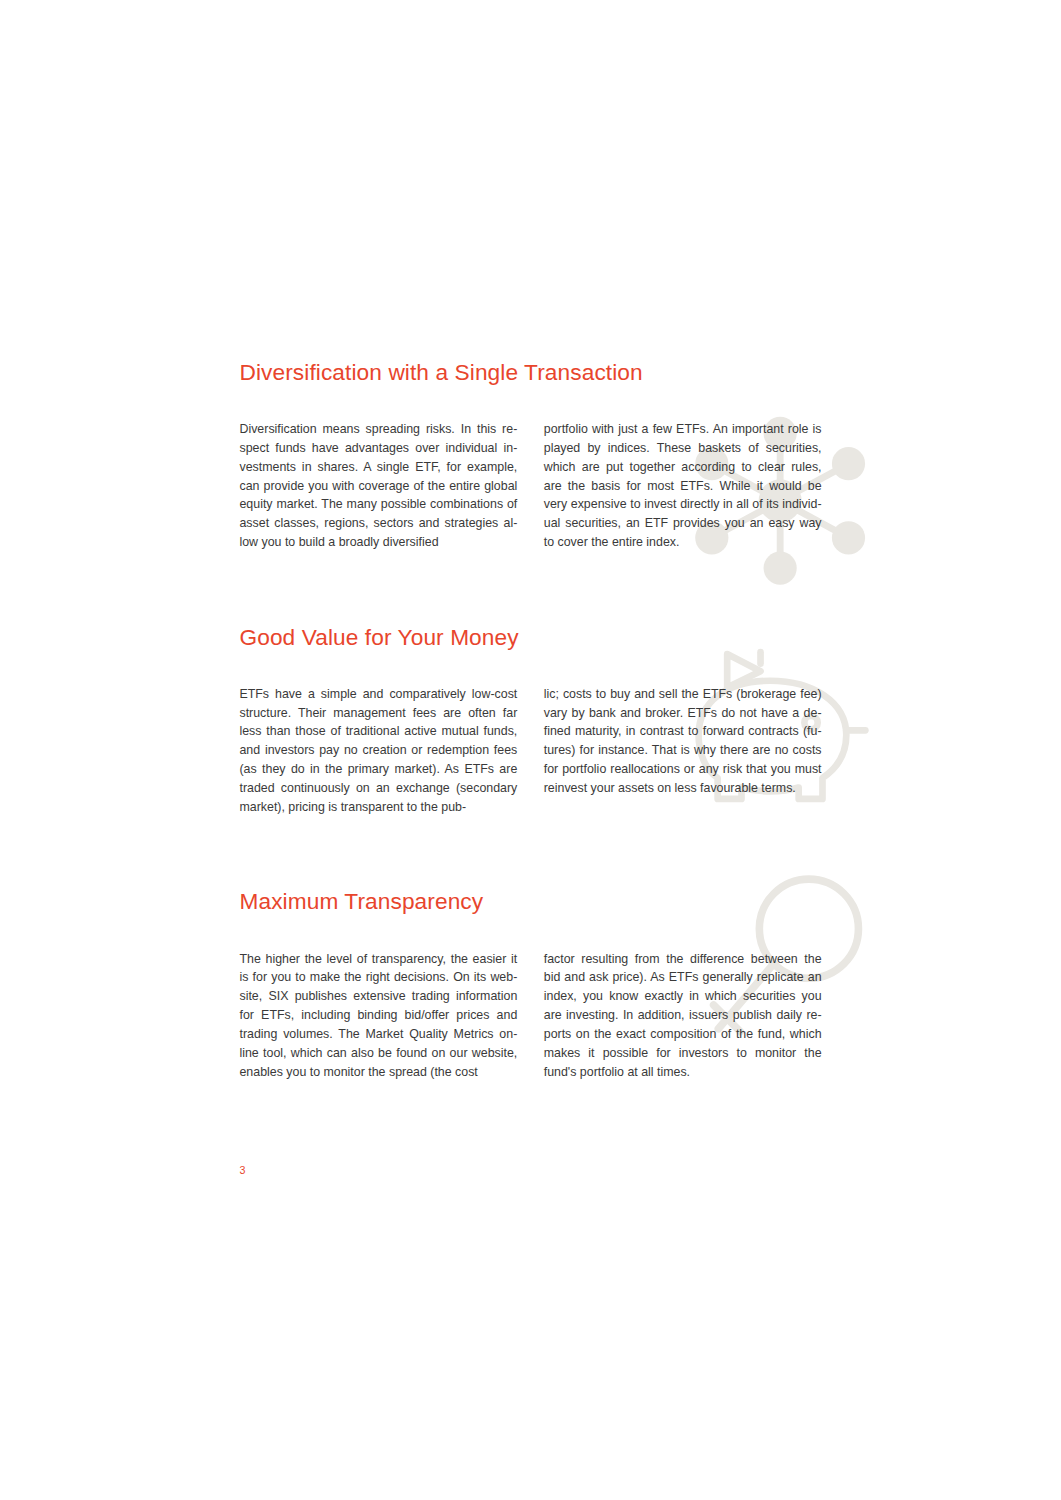Diversification with a Single Transaction
Diversification means spreading risks. In this respect funds have advantages over individual investments in shares. A single ETF, for example, can provide you with coverage of the entire global equity market. The many possible combinations of asset classes, regions, sectors and strategies allow you to build a broadly diversified
portfolio with just a few ETFs. An important role is played by indices. These baskets of securities, which are put together according to clear rules, are the basis for most ETFs. While it would be very expensive to invest directly in all of its individual securities, an ETF provides you an easy way to cover the entire index.
Good Value for Your Money
ETFs have a simple and comparatively low-cost structure. Their management fees are often far less than those of traditional active mutual funds, and investors pay no creation or redemption fees (as they do in the primary market). As ETFs are traded continuously on an exchange (secondary market), pricing is transparent to the pub-
lic; costs to buy and sell the ETFs (brokerage fee) vary by bank and broker. ETFs do not have a defined maturity, in contrast to forward contracts (futures) for instance. That is why there are no costs for portfolio reallocations or any risk that you must reinvest your assets on less favourable terms.
Maximum Transparency
The higher the level of transparency, the easier it is for you to make the right decisions. On its website, SIX publishes extensive trading information for ETFs, including binding bid/offer prices and trading volumes. The Market Quality Metrics online tool, which can also be found on our website, enables you to monitor the spread (the cost
factor resulting from the difference between the bid and ask price). As ETFs generally replicate an index, you know exactly in which securities you are investing. In addition, issuers publish daily reports on the exact composition of the fund, which makes it possible for investors to monitor the fund's portfolio at all times.
3